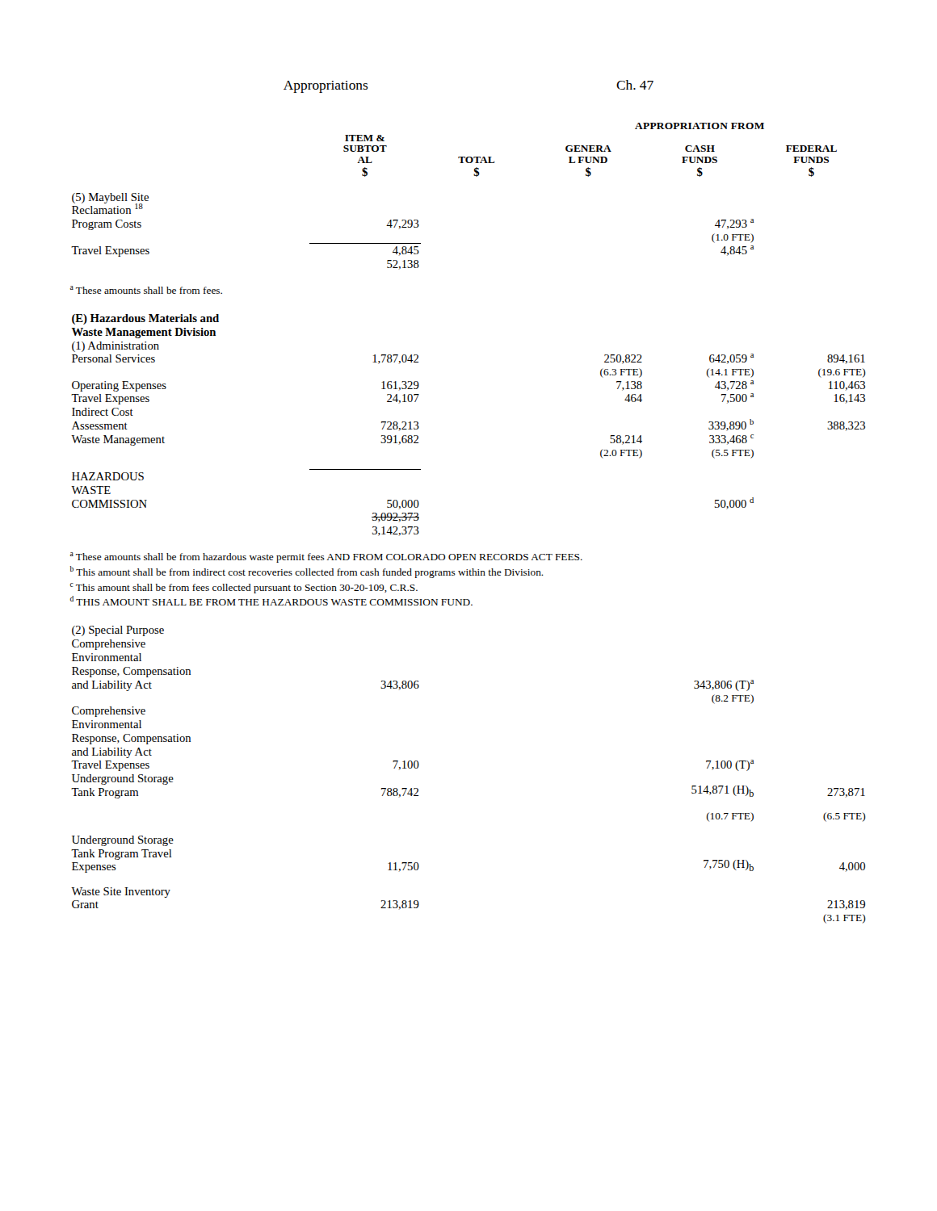Appropriations
Ch. 47
| | | | APPROPRIATION FROM |
| --- | --- | --- | --- |
| | ITEM & SUBTOT AL | TOTAL | GENERA L FUND | CASH FUNDS | FEDERAL FUNDS |
| | $ | $ | $ | $ | $ |
| (5) Maybell Site Reclamation 18 | | | | | |
| Program Costs | 47,293 | | | 47,293 a | |
| | | | | (1.0 FTE) | |
| Travel Expenses | 4,845 | | | 4,845 a | |
| | 52,138 | | | | |
a These amounts shall be from fees.
| (E) Hazardous Materials and Waste Management Division | | | | | |
| (1) Administration | | | | | |
| Personal Services | 1,787,042 | | 250,822 | 642,059 a | 894,161 |
| | | | (6.3 FTE) | (14.1 FTE) | (19.6 FTE) |
| Operating Expenses | 161,329 | | 7,138 | 43,728 a | 110,463 |
| Travel Expenses | 24,107 | | 464 | 7,500 a | 16,143 |
| Indirect Cost Assessment | 728,213 | | | 339,890 b | 388,323 |
| Waste Management | 391,682 | | 58,214 | 333,468 c | |
| | | | (2.0 FTE) | (5.5 FTE) | |
| HAZARDOUS WASTE COMMISSION | 50,000 | | | 50,000 d | |
| | 3,092,373 | | | | |
| | 3,142,373 | | | | |
a These amounts shall be from hazardous waste permit fees AND FROM COLORADO OPEN RECORDS ACT FEES.
b This amount shall be from indirect cost recoveries collected from cash funded programs within the Division.
c This amount shall be from fees collected pursuant to Section 30-20-109, C.R.S.
d THIS AMOUNT SHALL BE FROM THE HAZARDOUS WASTE COMMISSION FUND.
| (2) Special Purpose | | | | | |
| Comprehensive Environmental Response, Compensation and Liability Act | 343,806 | | | 343,806 (T) a | |
| | | | | (8.2 FTE) | |
| Comprehensive Environmental Response, Compensation and Liability Act Travel Expenses | 7,100 | | | 7,100 (T) a | |
| Underground Storage Tank Program | 788,742 | | | 514,871 (H) b | 273,871 |
| | | | | (10.7 FTE) | (6.5 FTE) |
| Underground Storage Tank Program Travel Expenses | 11,750 | | | 7,750 (H) b | 4,000 |
| Waste Site Inventory Grant | 213,819 | | | | 213,819 |
| | | | | | (3.1 FTE) |